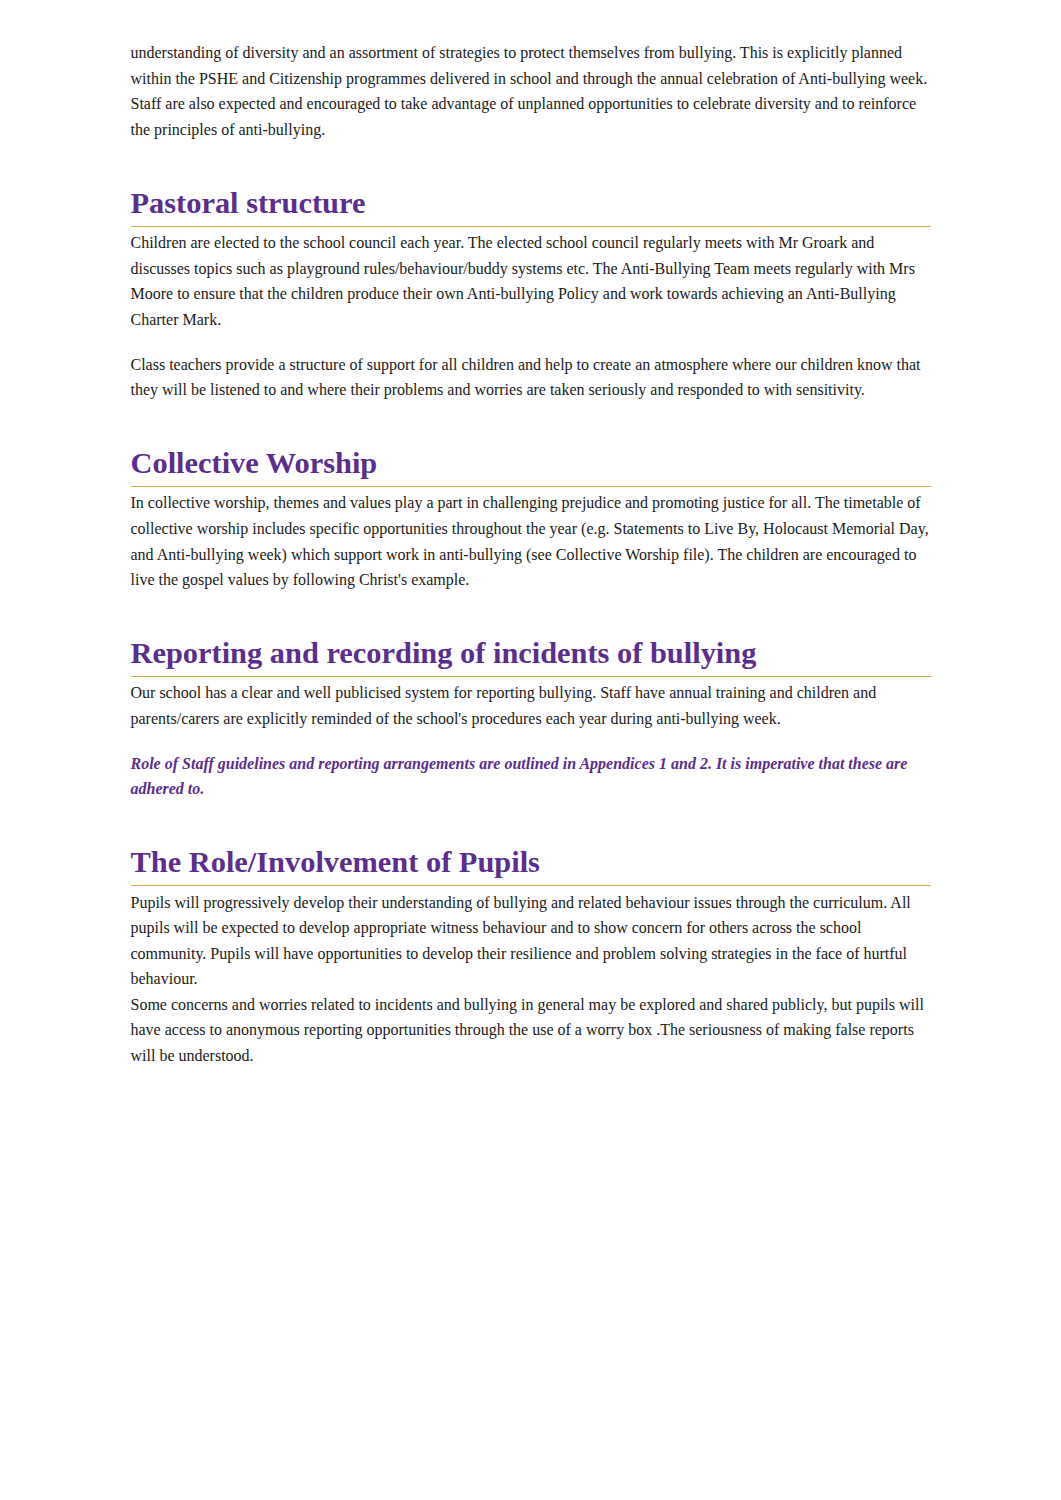understanding of diversity and an assortment of strategies to protect themselves from bullying. This is explicitly planned within the PSHE and Citizenship programmes delivered in school and through the annual celebration of Anti-bullying week. Staff are also expected and encouraged to take advantage of unplanned opportunities to celebrate diversity and to reinforce the principles of anti-bullying.
Pastoral structure
Children are elected to the school council each year. The elected school council regularly meets with Mr Groark and discusses topics such as playground rules/behaviour/buddy systems etc. The Anti-Bullying Team meets regularly with Mrs Moore to ensure that the children produce their own Anti-bullying Policy and work towards achieving an Anti-Bullying Charter Mark.
Class teachers provide a structure of support for all children and help to create an atmosphere where our children know that they will be listened to and where their problems and worries are taken seriously and responded to with sensitivity.
Collective Worship
In collective worship, themes and values play a part in challenging prejudice and promoting justice for all. The timetable of collective worship includes specific opportunities throughout the year (e.g. Statements to Live By, Holocaust Memorial Day, and Anti-bullying week) which support work in anti-bullying (see Collective Worship file). The children are encouraged to live the gospel values by following Christ's example.
Reporting and recording of incidents of bullying
Our school has a clear and well publicised system for reporting bullying. Staff have annual training and children and parents/carers are explicitly reminded of the school's procedures each year during anti-bullying week.
Role of Staff guidelines and reporting arrangements are outlined in Appendices 1 and 2. It is imperative that these are adhered to.
The Role/Involvement of Pupils
Pupils will progressively develop their understanding of bullying and related behaviour issues through the curriculum. All pupils will be expected to develop appropriate witness behaviour and to show concern for others across the school community. Pupils will have opportunities to develop their resilience and problem solving strategies in the face of hurtful behaviour.
Some concerns and worries related to incidents and bullying in general may be explored and shared publicly, but pupils will have access to anonymous reporting opportunities through the use of a worry box .The seriousness of making false reports will be understood.